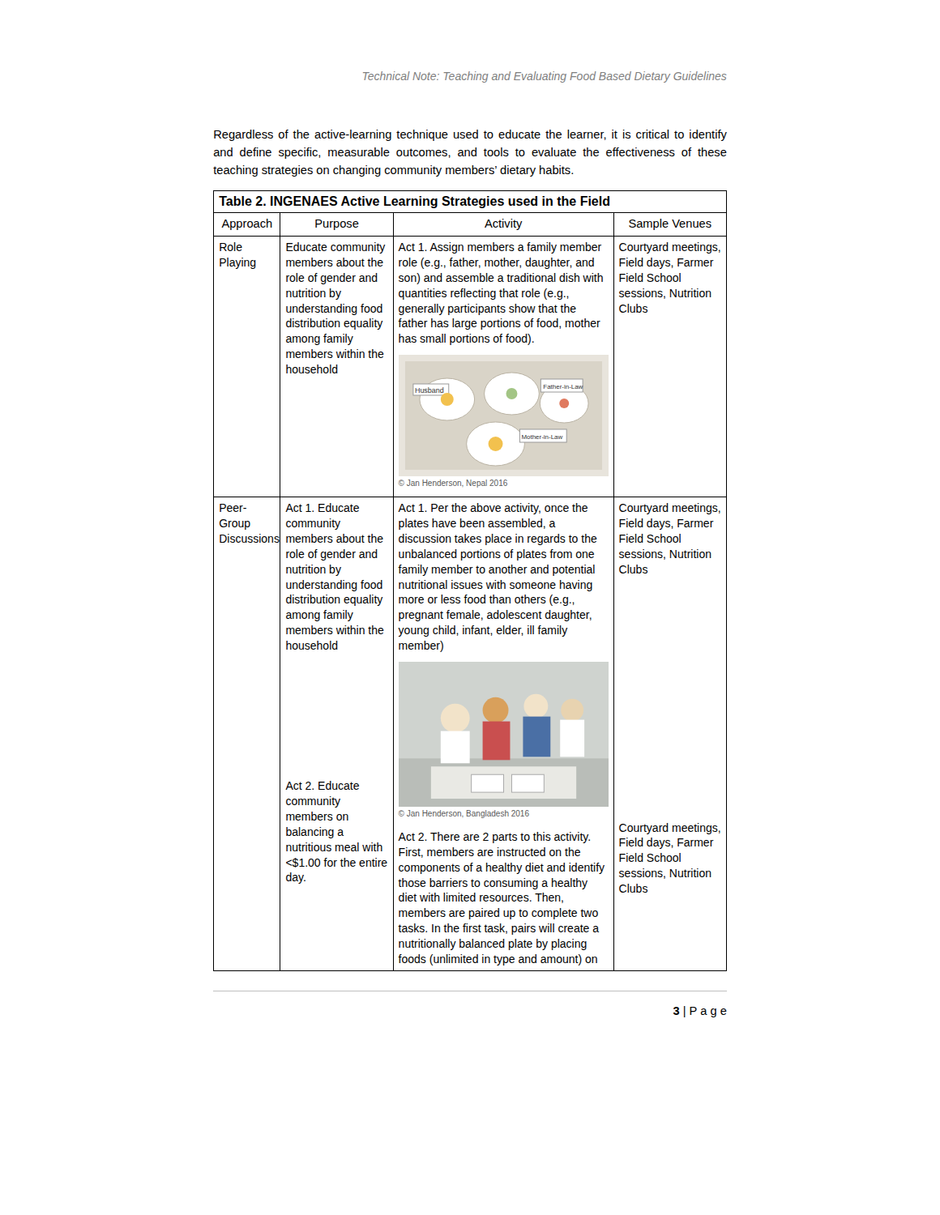Technical Note: Teaching and Evaluating Food Based Dietary Guidelines
Regardless of the active-learning technique used to educate the learner, it is critical to identify and define specific, measurable outcomes, and tools to evaluate the effectiveness of these teaching strategies on changing community members’ dietary habits.
Table 2. INGENAES Active Learning Strategies used in the Field
| Approach | Purpose | Activity | Sample Venues |
| --- | --- | --- | --- |
| Role Playing | Educate community members about the role of gender and nutrition by understanding food distribution equality among family members within the household | Act 1. Assign members a family member role (e.g., father, mother, daughter, and son) and assemble a traditional dish with quantities reflecting that role (e.g., generally participants show that the father has large portions of food, mother has small portions of food). © Jan Henderson, Nepal 2016 | Courtyard meetings, Field days, Farmer Field School sessions, Nutrition Clubs |
| Peer-Group Discussions | Act 1. Educate community members about the role of gender and nutrition by understanding food distribution equality among family members within the household Act 2. Educate community members on balancing a nutritious meal with <$1.00 for the entire day. | Act 1. Per the above activity, once the plates have been assembled, a discussion takes place in regards to the unbalanced portions of plates from one family member to another and potential nutritional issues with someone having more or less food than others (e.g., pregnant female, adolescent daughter, young child, infant, elder, ill family member) © Jan Henderson, Bangladesh 2016 Act 2. There are 2 parts to this activity. First, members are instructed on the components of a healthy diet and identify those barriers to consuming a healthy diet with limited resources. Then, members are paired up to complete two tasks. In the first task, pairs will create a nutritionally balanced plate by placing foods (unlimited in type and amount) on | Courtyard meetings, Field days, Farmer Field School sessions, Nutrition Clubs Courtyard meetings, Field days, Farmer Field School sessions, Nutrition Clubs |
3 | P a g e